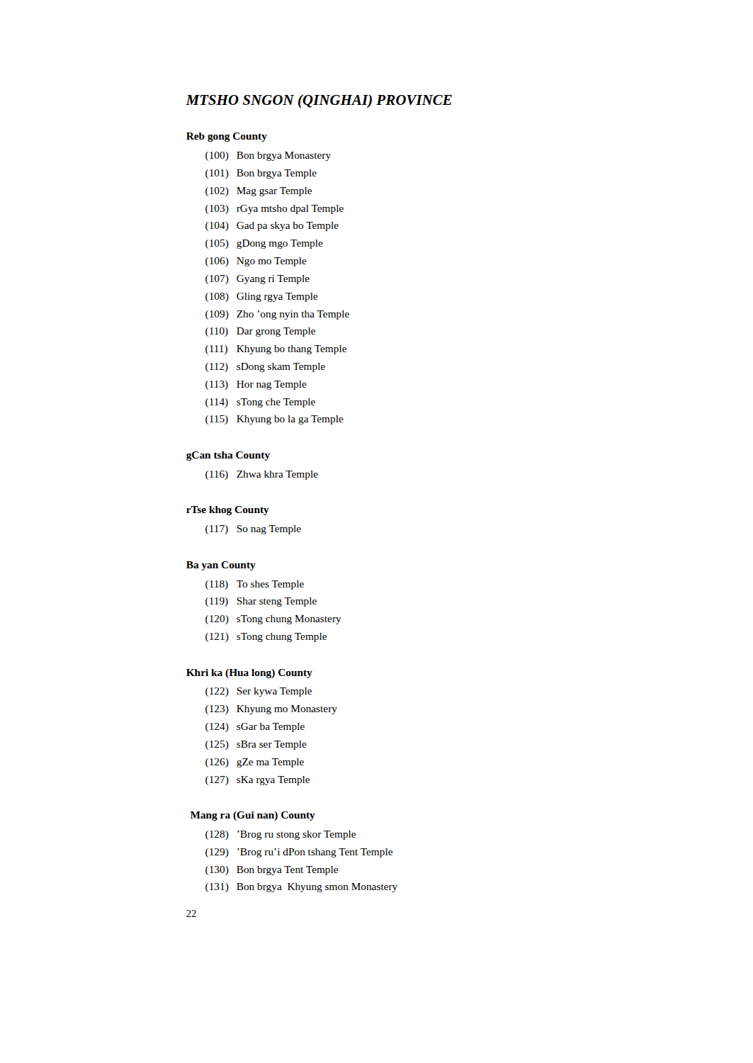MTSHO SNGON (QINGHAI) PROVINCE
Reb gong County
(100) Bon brgya Monastery
(101) Bon brgya Temple
(102) Mag gsar Temple
(103) rGya mtsho dpal Temple
(104) Gad pa skya bo Temple
(105) gDong mgo Temple
(106) Ngo mo Temple
(107) Gyang ri Temple
(108) Gling rgya Temple
(109) Zho ’ong nyin tha Temple
(110) Dar grong Temple
(111) Khyung bo thang Temple
(112) sDong skam Temple
(113) Hor nag Temple
(114) sTong che Temple
(115) Khyung bo la ga Temple
gCan tsha County
(116) Zhwa khra Temple
rTse khog County
(117) So nag Temple
Ba yan County
(118) To shes Temple
(119) Shar steng Temple
(120) sTong chung Monastery
(121) sTong chung Temple
Khri ka (Hua long) County
(122) Ser kywa Temple
(123) Khyung mo Monastery
(124) sGar ba Temple
(125) sBra ser Temple
(126) gZe ma Temple
(127) sKa rgya Temple
Mang ra (Gui nan) County
(128)’Brog ru stong skor Temple
(129)’Brog ru’i dPon tshang Tent Temple
(130) Bon brgya Tent Temple
(131) Bon brgya Khyung smon Monastery
22